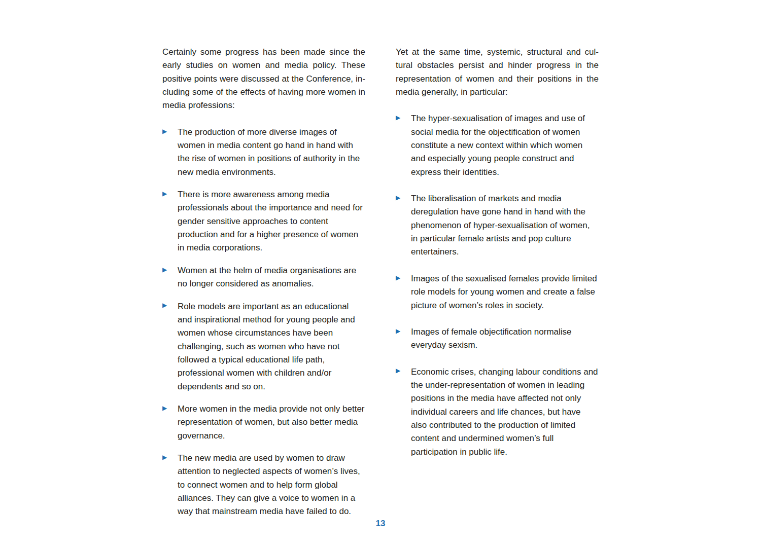Certainly some progress has been made since the early studies on women and media policy. These positive points were discussed at the Conference, including some of the effects of having more women in media professions:
The production of more diverse images of women in media content go hand in hand with the rise of women in positions of authority in the new media environments.
There is more awareness among media professionals about the importance and need for gender sensitive approaches to content production and for a higher presence of women in media corporations.
Women at the helm of media organisations are no longer considered as anomalies.
Role models are important as an educational and inspirational method for young people and women whose circumstances have been challenging, such as women who have not followed a typical educational life path, professional women with children and/or dependents and so on.
More women in the media provide not only better representation of women, but also better media governance.
The new media are used by women to draw attention to neglected aspects of women’s lives, to connect women and to help form global alliances. They can give a voice to women in a way that mainstream media have failed to do.
Yet at the same time, systemic, structural and cultural obstacles persist and hinder progress in the representation of women and their positions in the media generally, in particular:
The hyper-sexualisation of images and use of social media for the objectification of women constitute a new context within which women and especially young people construct and express their identities.
The liberalisation of markets and media deregulation have gone hand in hand with the phenomenon of hyper-sexualisation of women, in particular female artists and pop culture entertainers.
Images of the sexualised females provide limited role models for young women and create a false picture of women’s roles in society.
Images of female objectification normalise everyday sexism.
Economic crises, changing labour conditions and the under-representation of women in leading positions in the media have affected not only individual careers and life chances, but have also contributed to the production of limited content and undermined women’s full participation in public life.
13